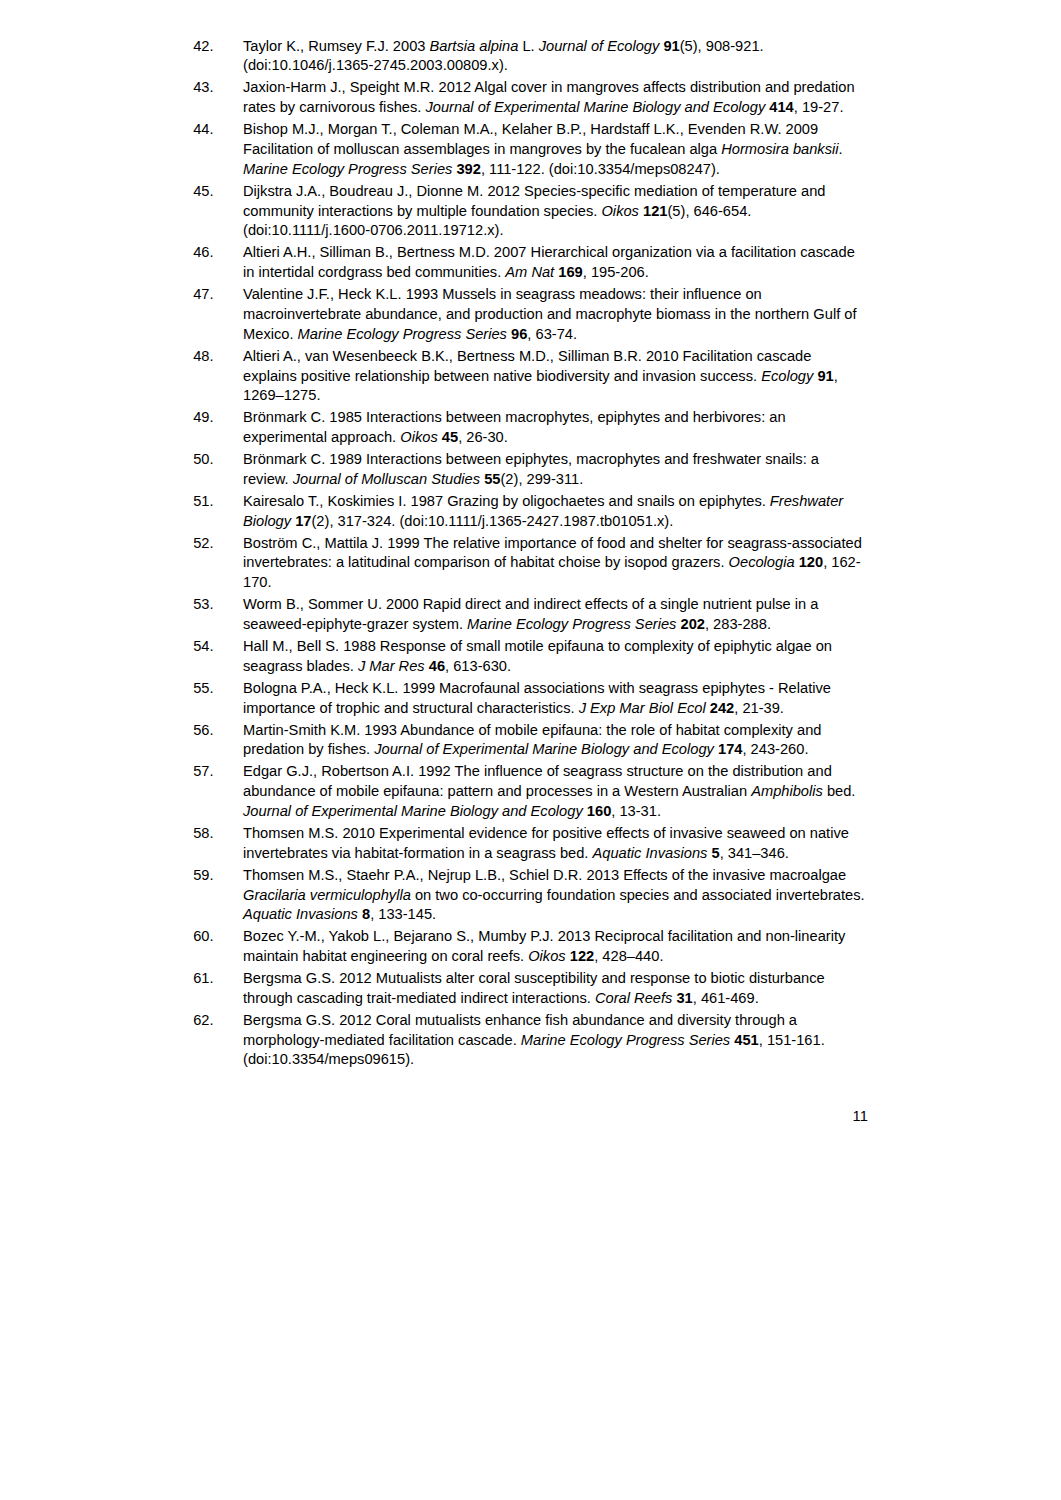Taylor K., Rumsey F.J. 2003 Bartsia alpina L. Journal of Ecology 91(5), 908-921. (doi:10.1046/j.1365-2745.2003.00809.x).
Jaxion-Harm J., Speight M.R. 2012 Algal cover in mangroves affects distribution and predation rates by carnivorous fishes. Journal of Experimental Marine Biology and Ecology 414, 19-27.
Bishop M.J., Morgan T., Coleman M.A., Kelaher B.P., Hardstaff L.K., Evenden R.W. 2009 Facilitation of molluscan assemblages in mangroves by the fucalean alga Hormosira banksii. Marine Ecology Progress Series 392, 111-122. (doi:10.3354/meps08247).
Dijkstra J.A., Boudreau J., Dionne M. 2012 Species-specific mediation of temperature and community interactions by multiple foundation species. Oikos 121(5), 646-654. (doi:10.1111/j.1600-0706.2011.19712.x).
Altieri A.H., Silliman B., Bertness M.D. 2007 Hierarchical organization via a facilitation cascade in intertidal cordgrass bed communities. Am Nat 169, 195-206.
Valentine J.F., Heck K.L. 1993 Mussels in seagrass meadows: their influence on macroinvertebrate abundance, and production and macrophyte biomass in the northern Gulf of Mexico. Marine Ecology Progress Series 96, 63-74.
Altieri A., van Wesenbeeck B.K., Bertness M.D., Silliman B.R. 2010 Facilitation cascade explains positive relationship between native biodiversity and invasion success. Ecology 91, 1269–1275.
Brönmark C. 1985 Interactions between macrophytes, epiphytes and herbivores: an experimental approach. Oikos 45, 26-30.
Brönmark C. 1989 Interactions between epiphytes, macrophytes and freshwater snails: a review. Journal of Molluscan Studies 55(2), 299-311.
Kairesalo T., Koskimies I. 1987 Grazing by oligochaetes and snails on epiphytes. Freshwater Biology 17(2), 317-324. (doi:10.1111/j.1365-2427.1987.tb01051.x).
Boström C., Mattila J. 1999 The relative importance of food and shelter for seagrass-associated invertebrates: a latitudinal comparison of habitat choise by isopod grazers. Oecologia 120, 162-170.
Worm B., Sommer U. 2000 Rapid direct and indirect effects of a single nutrient pulse in a seaweed-epiphyte-grazer system. Marine Ecology Progress Series 202, 283-288.
Hall M., Bell S. 1988 Response of small motile epifauna to complexity of epiphytic algae on seagrass blades. J Mar Res 46, 613-630.
Bologna P.A., Heck K.L. 1999 Macrofaunal associations with seagrass epiphytes - Relative importance of trophic and structural characteristics. J Exp Mar Biol Ecol 242, 21-39.
Martin-Smith K.M. 1993 Abundance of mobile epifauna: the role of habitat complexity and predation by fishes. Journal of Experimental Marine Biology and Ecology 174, 243-260.
Edgar G.J., Robertson A.I. 1992 The influence of seagrass structure on the distribution and abundance of mobile epifauna: pattern and processes in a Western Australian Amphibolis bed. Journal of Experimental Marine Biology and Ecology 160, 13-31.
Thomsen M.S. 2010 Experimental evidence for positive effects of invasive seaweed on native invertebrates via habitat-formation in a seagrass bed. Aquatic Invasions 5, 341–346.
Thomsen M.S., Staehr P.A., Nejrup L.B., Schiel D.R. 2013 Effects of the invasive macroalgae Gracilaria vermiculophylla on two co-occurring foundation species and associated invertebrates. Aquatic Invasions 8, 133-145.
Bozec Y.-M., Yakob L., Bejarano S., Mumby P.J. 2013 Reciprocal facilitation and non-linearity maintain habitat engineering on coral reefs. Oikos 122, 428–440.
Bergsma G.S. 2012 Mutualists alter coral susceptibility and response to biotic disturbance through cascading trait-mediated indirect interactions. Coral Reefs 31, 461-469.
Bergsma G.S. 2012 Coral mutualists enhance fish abundance and diversity through a morphology-mediated facilitation cascade. Marine Ecology Progress Series 451, 151-161. (doi:10.3354/meps09615).
11